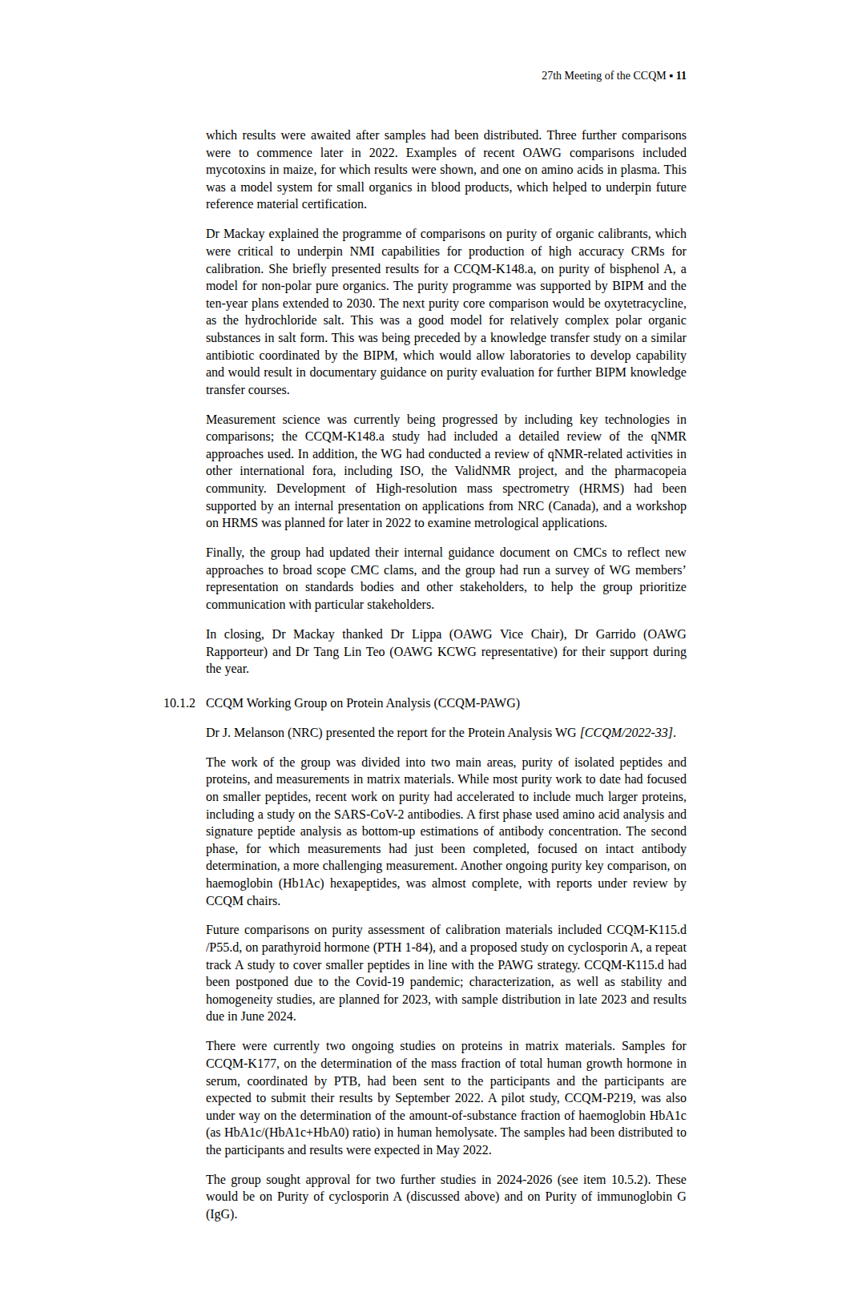27th Meeting of the CCQM ▪ 11
which results were awaited after samples had been distributed. Three further comparisons were to commence later in 2022. Examples of recent OAWG comparisons included mycotoxins in maize, for which results were shown, and one on amino acids in plasma. This was a model system for small organics in blood products, which helped to underpin future reference material certification.
Dr Mackay explained the programme of comparisons on purity of organic calibrants, which were critical to underpin NMI capabilities for production of high accuracy CRMs for calibration. She briefly presented results for a CCQM-K148.a, on purity of bisphenol A, a model for non-polar pure organics. The purity programme was supported by BIPM and the ten-year plans extended to 2030. The next purity core comparison would be oxytetracycline, as the hydrochloride salt. This was a good model for relatively complex polar organic substances in salt form. This was being preceded by a knowledge transfer study on a similar antibiotic coordinated by the BIPM, which would allow laboratories to develop capability and would result in documentary guidance on purity evaluation for further BIPM knowledge transfer courses.
Measurement science was currently being progressed by including key technologies in comparisons; the CCQM-K148.a study had included a detailed review of the qNMR approaches used. In addition, the WG had conducted a review of qNMR-related activities in other international fora, including ISO, the ValidNMR project, and the pharmacopeia community. Development of High-resolution mass spectrometry (HRMS) had been supported by an internal presentation on applications from NRC (Canada), and a workshop on HRMS was planned for later in 2022 to examine metrological applications.
Finally, the group had updated their internal guidance document on CMCs to reflect new approaches to broad scope CMC clams, and the group had run a survey of WG members’ representation on standards bodies and other stakeholders, to help the group prioritize communication with particular stakeholders.
In closing, Dr Mackay thanked Dr Lippa (OAWG Vice Chair), Dr Garrido (OAWG Rapporteur) and Dr Tang Lin Teo (OAWG KCWG representative) for their support during the year.
10.1.2
CCQM Working Group on Protein Analysis (CCQM-PAWG)
Dr J. Melanson (NRC) presented the report for the Protein Analysis WG [CCQM/2022-33].
The work of the group was divided into two main areas, purity of isolated peptides and proteins, and measurements in matrix materials. While most purity work to date had focused on smaller peptides, recent work on purity had accelerated to include much larger proteins, including a study on the SARS-CoV-2 antibodies. A first phase used amino acid analysis and signature peptide analysis as bottom-up estimations of antibody concentration. The second phase, for which measurements had just been completed, focused on intact antibody determination, a more challenging measurement. Another ongoing purity key comparison, on haemoglobin (Hb1Ac) hexapeptides, was almost complete, with reports under review by CCQM chairs.
Future comparisons on purity assessment of calibration materials included CCQM-K115.d /P55.d, on parathyroid hormone (PTH 1-84), and a proposed study on cyclosporin A, a repeat track A study to cover smaller peptides in line with the PAWG strategy. CCQM-K115.d had been postponed due to the Covid-19 pandemic; characterization, as well as stability and homogeneity studies, are planned for 2023, with sample distribution in late 2023 and results due in June 2024.
There were currently two ongoing studies on proteins in matrix materials. Samples for CCQM-K177, on the determination of the mass fraction of total human growth hormone in serum, coordinated by PTB, had been sent to the participants and the participants are expected to submit their results by September 2022. A pilot study, CCQM-P219, was also under way on the determination of the amount-of-substance fraction of haemoglobin HbA1c (as HbA1c/(HbA1c+HbA0) ratio) in human hemolysate. The samples had been distributed to the participants and results were expected in May 2022.
The group sought approval for two further studies in 2024-2026 (see item 10.5.2). These would be on Purity of cyclosporin A (discussed above) and on Purity of immunoglobin G (IgG).